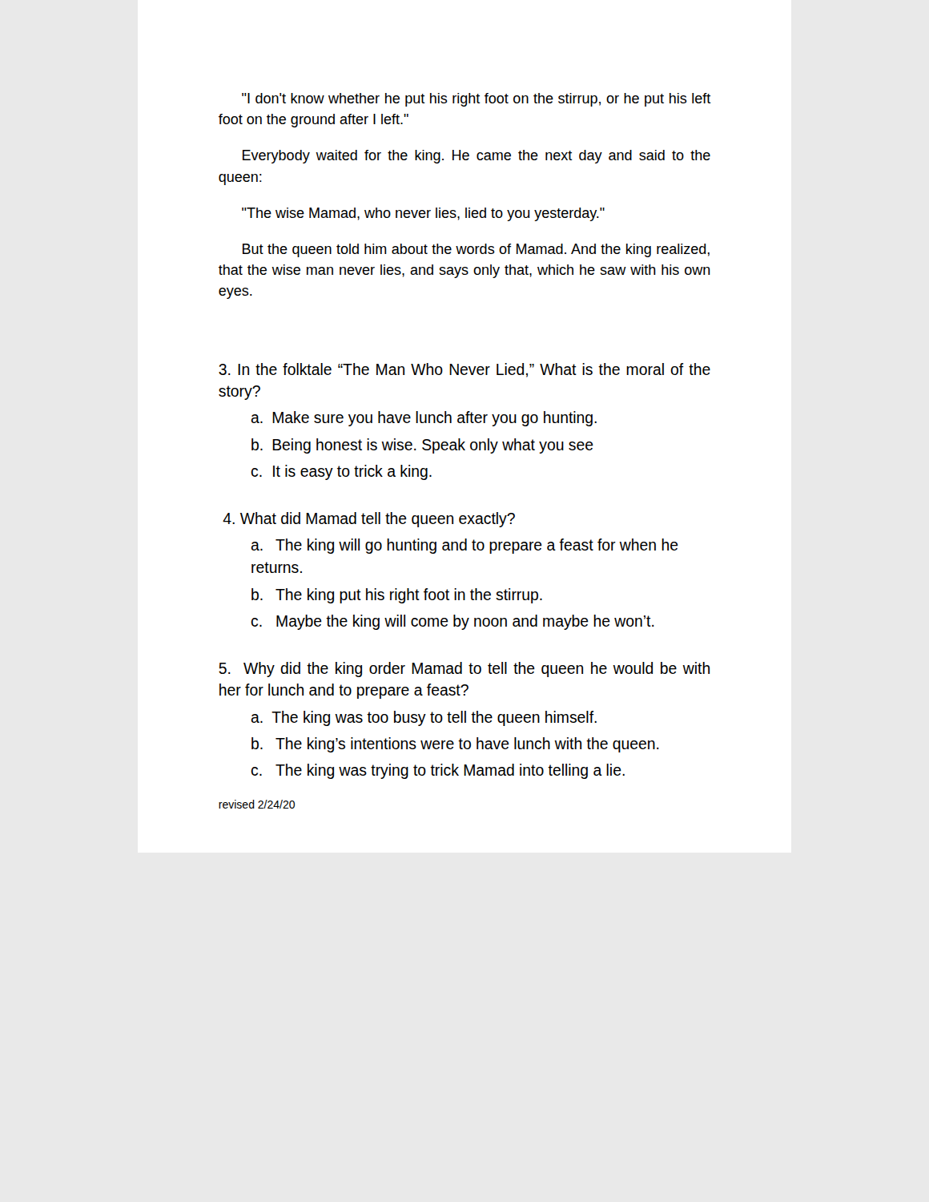"I don't know whether he put his right foot on the stirrup, or he put his left foot on the ground after I left."
Everybody waited for the king. He came the next day and said to the queen:
"The wise Mamad, who never lies, lied to you yesterday."
But the queen told him about the words of Mamad. And the king realized, that the wise man never lies, and says only that, which he saw with his own eyes.
3. In the folktale “The Man Who Never Lied,” What is the moral of the story?
a. Make sure you have lunch after you go hunting.
b. Being honest is wise. Speak only what you see
c. It is easy to trick a king.
4. What did Mamad tell the queen exactly?
a. The king will go hunting and to prepare a feast for when he returns.
b. The king put his right foot in the stirrup.
c. Maybe the king will come by noon and maybe he won’t.
5. Why did the king order Mamad to tell the queen he would be with her for lunch and to prepare a feast?
a. The king was too busy to tell the queen himself.
b. The king’s intentions were to have lunch with the queen.
c. The king was trying to trick Mamad into telling a lie.
revised 2/24/20